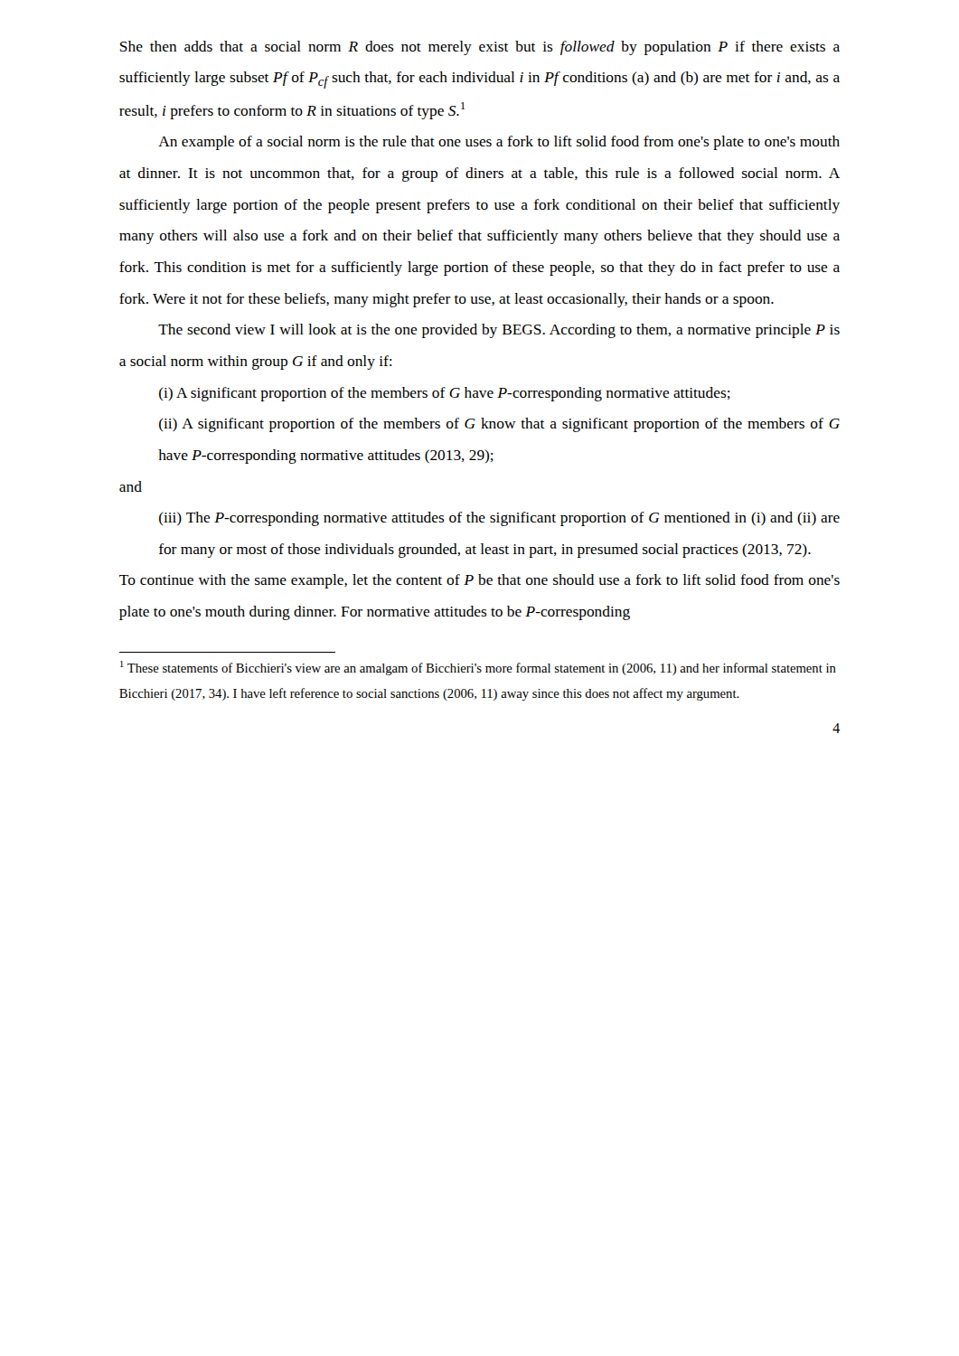She then adds that a social norm R does not merely exist but is followed by population P if there exists a sufficiently large subset Pf of Pcf such that, for each individual i in Pf conditions (a) and (b) are met for i and, as a result, i prefers to conform to R in situations of type S.1
An example of a social norm is the rule that one uses a fork to lift solid food from one's plate to one's mouth at dinner. It is not uncommon that, for a group of diners at a table, this rule is a followed social norm. A sufficiently large portion of the people present prefers to use a fork conditional on their belief that sufficiently many others will also use a fork and on their belief that sufficiently many others believe that they should use a fork. This condition is met for a sufficiently large portion of these people, so that they do in fact prefer to use a fork. Were it not for these beliefs, many might prefer to use, at least occasionally, their hands or a spoon.
The second view I will look at is the one provided by BEGS. According to them, a normative principle P is a social norm within group G if and only if:
(i) A significant proportion of the members of G have P-corresponding normative attitudes;
(ii) A significant proportion of the members of G know that a significant proportion of the members of G have P-corresponding normative attitudes (2013, 29);
and
(iii) The P-corresponding normative attitudes of the significant proportion of G mentioned in (i) and (ii) are for many or most of those individuals grounded, at least in part, in presumed social practices (2013, 72).
To continue with the same example, let the content of P be that one should use a fork to lift solid food from one's plate to one's mouth during dinner. For normative attitudes to be P-corresponding
1 These statements of Bicchieri's view are an amalgam of Bicchieri's more formal statement in (2006, 11) and her informal statement in Bicchieri (2017, 34). I have left reference to social sanctions (2006, 11) away since this does not affect my argument.
4